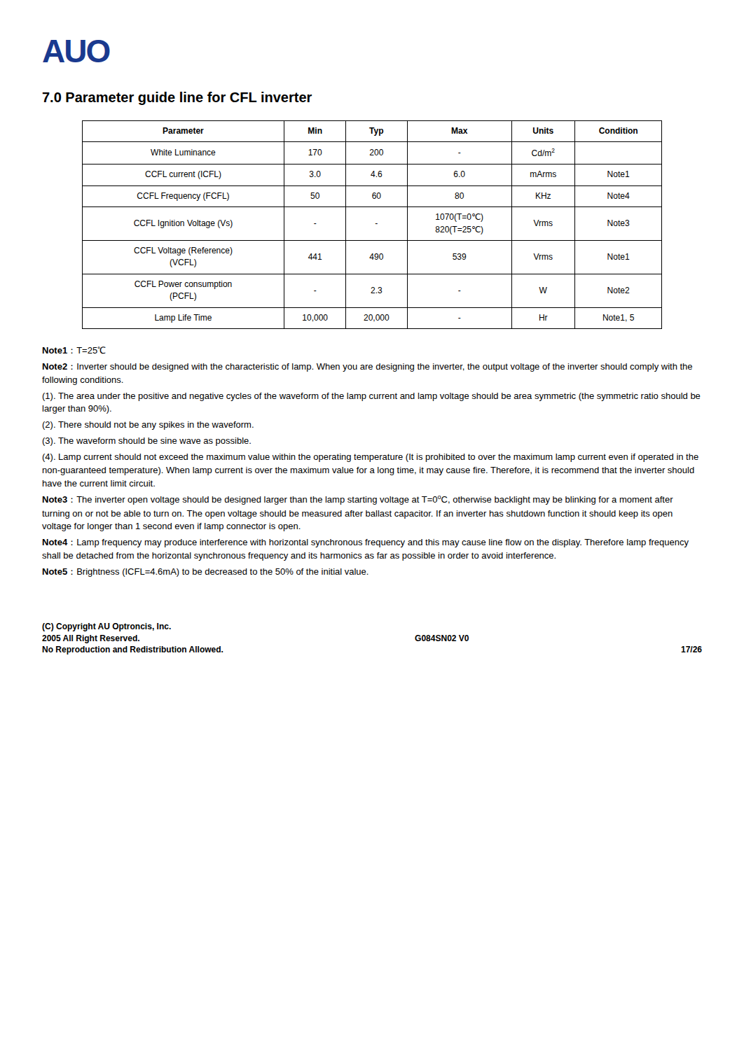AUO
7.0 Parameter guide line for CFL inverter
| Parameter | Min | Typ | Max | Units | Condition |
| --- | --- | --- | --- | --- | --- |
| White Luminance | 170 | 200 | - | Cd/m 2 | |
| CCFL current (ICFL) | 3.0 | 4.6 | 6.0 | mArms | Note1 |
| CCFL Frequency (FCFL) | 50 | 60 | 80 | KHz | Note4 |
| CCFL Ignition Voltage (Vs) | - | - | 1070(T=0℃) 820(T=25℃) | Vrms | Note3 |
| CCFL Voltage (Reference) (VCFL) | 441 | 490 | 539 | Vrms | Note1 |
| CCFL Power consumption (PCFL) | - | 2.3 | - | W | Note2 |
| Lamp Life Time | 10,000 | 20,000 | - | Hr | Note1, 5 |
Note1：T=25℃
Note2：Inverter should be designed with the characteristic of lamp. When you are designing the inverter, the output voltage of the inverter should comply with the following conditions.
(1). The area under the positive and negative cycles of the waveform of the lamp current and lamp voltage should be area symmetric (the symmetric ratio should be larger than 90%).
(2). There should not be any spikes in the waveform.
(3). The waveform should be sine wave as possible.
(4). Lamp current should not exceed the maximum value within the operating temperature (It is prohibited to over the maximum lamp current even if operated in the non-guaranteed temperature). When lamp current is over the maximum value for a long time, it may cause fire. Therefore, it is recommend that the inverter should have the current limit circuit.
Note3：The inverter open voltage should be designed larger than the lamp starting voltage at T=0oC, otherwise backlight may be blinking for a moment after turning on or not be able to turn on. The open voltage should be measured after ballast capacitor. If an inverter has shutdown function it should keep its open voltage for longer than 1 second even if lamp connector is open.
Note4：Lamp frequency may produce interference with horizontal synchronous frequency and this may cause line flow on the display. Therefore lamp frequency shall be detached from the horizontal synchronous frequency and its harmonics as far as possible in order to avoid interference.
Note5：Brightness (ICFL=4.6mA) to be decreased to the 50% of the initial value.
(C) Copyright AU Optroncis, Inc.
2005 All Right Reserved. G084SN02 V0
No Reproduction and Redistribution Allowed. 17/26